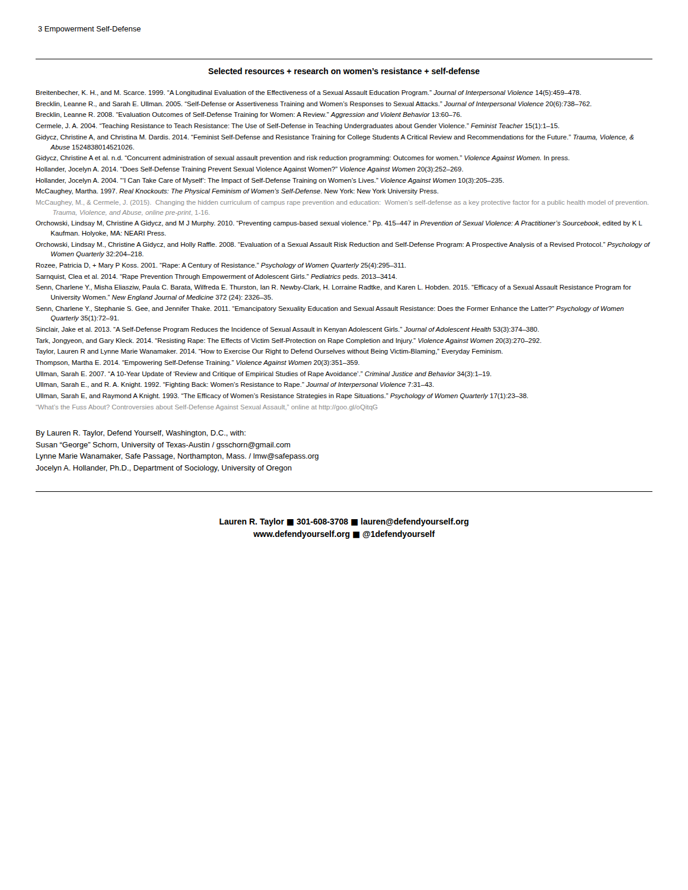3 Empowerment Self-Defense
Selected resources + research on women’s resistance + self-defense
Breitenbecher, K. H., and M. Scarce. 1999. “A Longitudinal Evaluation of the Effectiveness of a Sexual Assault Education Program.” Journal of Interpersonal Violence 14(5):459–478.
Brecklin, Leanne R., and Sarah E. Ullman. 2005. “Self-Defense or Assertiveness Training and Women’s Responses to Sexual Attacks.” Journal of Interpersonal Violence 20(6):738–762.
Brecklin, Leanne R. 2008. “Evaluation Outcomes of Self-Defense Training for Women: A Review.” Aggression and Violent Behavior 13:60–76.
Cermele, J. A. 2004. “Teaching Resistance to Teach Resistance: The Use of Self-Defense in Teaching Undergraduates about Gender Violence.” Feminist Teacher 15(1):1–15.
Gidycz, Christine A, and Christina M. Dardis. 2014. “Feminist Self-Defense and Resistance Training for College Students A Critical Review and Recommendations for the Future.” Trauma, Violence, & Abuse 1524838014521026.
Gidycz, Christine A et al. n.d. “Concurrent administration of sexual assault prevention and risk reduction programming: Outcomes for women.” Violence Against Women. In press.
Hollander, Jocelyn A. 2014. “Does Self-Defense Training Prevent Sexual Violence Against Women?” Violence Against Women 20(3):252–269.
Hollander, Jocelyn A. 2004. “‘I Can Take Care of Myself’: The Impact of Self-Defense Training on Women’s Lives.” Violence Against Women 10(3):205–235.
McCaughey, Martha. 1997. Real Knockouts: The Physical Feminism of Women’s Self-Defense. New York: New York University Press.
McCaughey, M., & Cermele, J. (2015). Changing the hidden curriculum of campus rape prevention and education: Women’s self-defense as a key protective factor for a public health model of prevention. Trauma, Violence, and Abuse, online pre-print, 1-16.
Orchowski, Lindsay M, Christine A Gidycz, and M J Murphy. 2010. “Preventing campus-based sexual violence.” Pp. 415–447 in Prevention of Sexual Violence: A Practitioner’s Sourcebook, edited by K L Kaufman. Holyoke, MA: NEARI Press.
Orchowski, Lindsay M., Christine A Gidycz, and Holly Raffle. 2008. “Evaluation of a Sexual Assault Risk Reduction and Self-Defense Program: A Prospective Analysis of a Revised Protocol.” Psychology of Women Quarterly 32:204–218.
Rozee, Patricia D, + Mary P Koss. 2001. “Rape: A Century of Resistance.” Psychology of Women Quarterly 25(4):295–311.
Sarnquist, Clea et al. 2014. “Rape Prevention Through Empowerment of Adolescent Girls.” Pediatrics peds. 2013–3414.
Senn, Charlene Y., Misha Eliasziw, Paula C. Barata, Wilfreda E. Thurston, Ian R. Newby-Clark, H. Lorraine Radtke, and Karen L. Hobden. 2015. “Efficacy of a Sexual Assault Resistance Program for University Women.” New England Journal of Medicine 372 (24): 2326–35.
Senn, Charlene Y., Stephanie S. Gee, and Jennifer Thake. 2011. “Emancipatory Sexuality Education and Sexual Assault Resistance: Does the Former Enhance the Latter?” Psychology of Women Quarterly 35(1):72–91.
Sinclair, Jake et al. 2013. “A Self-Defense Program Reduces the Incidence of Sexual Assault in Kenyan Adolescent Girls.” Journal of Adolescent Health 53(3):374–380.
Tark, Jongyeon, and Gary Kleck. 2014. “Resisting Rape: The Effects of Victim Self-Protection on Rape Completion and Injury.” Violence Against Women 20(3):270–292.
Taylor, Lauren R and Lynne Marie Wanamaker. 2014. “How to Exercise Our Right to Defend Ourselves without Being Victim-Blaming,” Everyday Feminism.
Thompson, Martha E. 2014. “Empowering Self-Defense Training.” Violence Against Women 20(3):351–359.
Ullman, Sarah E. 2007. “A 10-Year Update of ‘Review and Critique of Empirical Studies of Rape Avoidance’.” Criminal Justice and Behavior 34(3):1–19.
Ullman, Sarah E., and R. A. Knight. 1992. “Fighting Back: Women’s Resistance to Rape.” Journal of Interpersonal Violence 7:31–43.
Ullman, Sarah E, and Raymond A Knight. 1993. “The Efficacy of Women’s Resistance Strategies in Rape Situations.” Psychology of Women Quarterly 17(1):23–38.
“What’s the Fuss About? Controversies about Self-Defense Against Sexual Assault,” online at http://goo.gl/oQitqG
By Lauren R. Taylor, Defend Yourself, Washington, D.C., with:
Susan “George” Schorn, University of Texas-Austin / gsschorn@gmail.com
Lynne Marie Wanamaker, Safe Passage, Northampton, Mass. / lmw@safepass.org
Jocelyn A. Hollander, Ph.D., Department of Sociology, University of Oregon
Lauren R. Taylor ■ 301-608-3708 ■ lauren@defendyourself.org
www.defendyourself.org ■ @1defendyourself